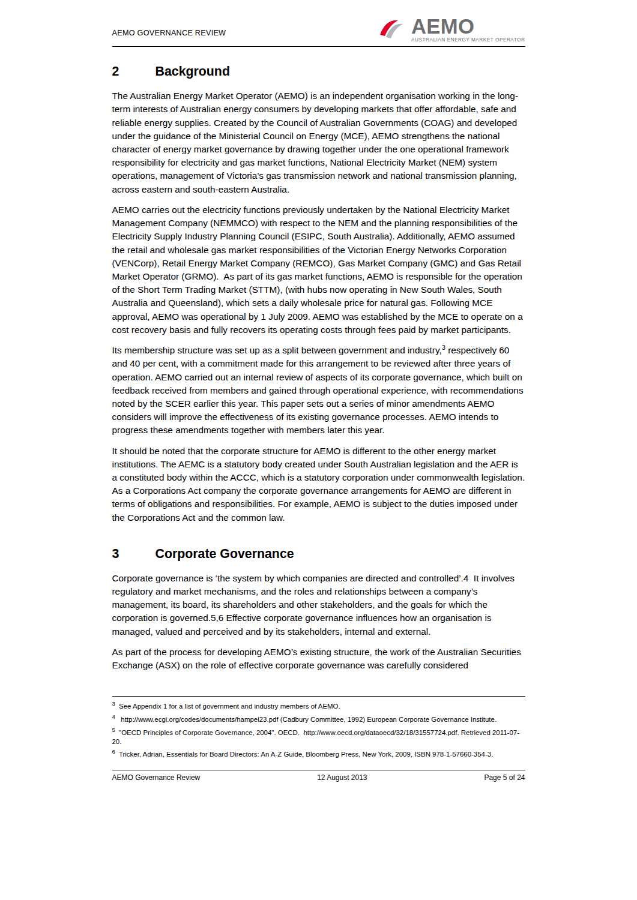AEMO GOVERNANCE REVIEW
AEMO
Australian Energy Market Operator
2 Background
The Australian Energy Market Operator (AEMO) is an independent organisation working in the long-term interests of Australian energy consumers by developing markets that offer affordable, safe and reliable energy supplies. Created by the Council of Australian Governments (COAG) and developed under the guidance of the Ministerial Council on Energy (MCE), AEMO strengthens the national character of energy market governance by drawing together under the one operational framework responsibility for electricity and gas market functions, National Electricity Market (NEM) system operations, management of Victoria’s gas transmission network and national transmission planning, across eastern and south-eastern Australia.
AEMO carries out the electricity functions previously undertaken by the National Electricity Market Management Company (NEMMCO) with respect to the NEM and the planning responsibilities of the Electricity Supply Industry Planning Council (ESIPC, South Australia). Additionally, AEMO assumed the retail and wholesale gas market responsibilities of the Victorian Energy Networks Corporation (VENCorp), Retail Energy Market Company (REMCO), Gas Market Company (GMC) and Gas Retail Market Operator (GRMO). As part of its gas market functions, AEMO is responsible for the operation of the Short Term Trading Market (STTM), (with hubs now operating in New South Wales, South Australia and Queensland), which sets a daily wholesale price for natural gas. Following MCE approval, AEMO was operational by 1 July 2009. AEMO was established by the MCE to operate on a cost recovery basis and fully recovers its operating costs through fees paid by market participants.
Its membership structure was set up as a split between government and industry,3 respectively 60 and 40 per cent, with a commitment made for this arrangement to be reviewed after three years of operation. AEMO carried out an internal review of aspects of its corporate governance, which built on feedback received from members and gained through operational experience, with recommendations noted by the SCER earlier this year. This paper sets out a series of minor amendments AEMO considers will improve the effectiveness of its existing governance processes. AEMO intends to progress these amendments together with members later this year.
It should be noted that the corporate structure for AEMO is different to the other energy market institutions. The AEMC is a statutory body created under South Australian legislation and the AER is a constituted body within the ACCC, which is a statutory corporation under commonwealth legislation. As a Corporations Act company the corporate governance arrangements for AEMO are different in terms of obligations and responsibilities. For example, AEMO is subject to the duties imposed under the Corporations Act and the common law.
3 Corporate Governance
Corporate governance is ‘the system by which companies are directed and controlled’.4 It involves regulatory and market mechanisms, and the roles and relationships between a company’s management, its board, its shareholders and other stakeholders, and the goals for which the corporation is governed.5,6 Effective corporate governance influences how an organisation is managed, valued and perceived and by its stakeholders, internal and external.
As part of the process for developing AEMO’s existing structure, the work of the Australian Securities Exchange (ASX) on the role of effective corporate governance was carefully considered
3 See Appendix 1 for a list of government and industry members of AEMO.
4 http://www.ecgi.org/codes/documents/hampel23.pdf (Cadbury Committee, 1992) European Corporate Governance Institute.
5 "OECD Principles of Corporate Governance, 2004". OECD. http://www.oecd.org/dataoecd/32/18/31557724.pdf. Retrieved 2011-07-20.
6 Tricker, Adrian, Essentials for Board Directors: An A-Z Guide, Bloomberg Press, New York, 2009, ISBN 978-1-57660-354-3.
AEMO Governance Review
12 August 2013
Page 5 of 24